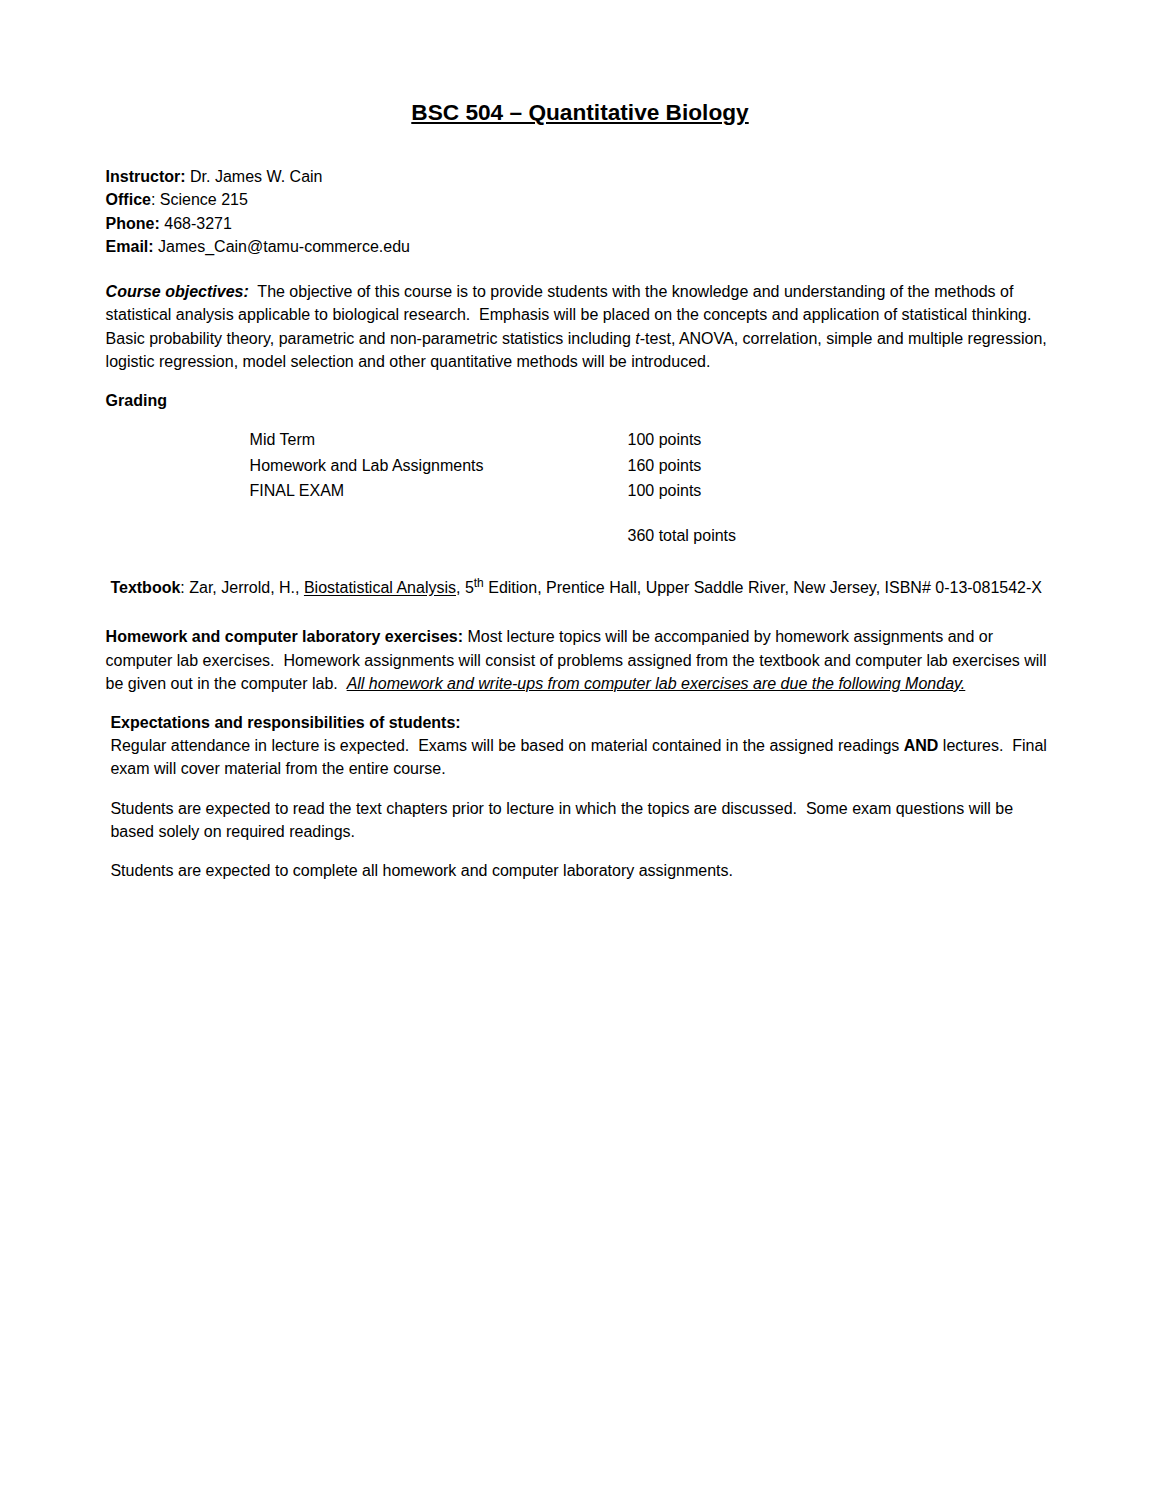BSC 504 – Quantitative Biology
Instructor: Dr. James W. Cain
Office: Science 215
Phone: 468-3271
Email: James_Cain@tamu-commerce.edu
Course objectives: The objective of this course is to provide students with the knowledge and understanding of the methods of statistical analysis applicable to biological research. Emphasis will be placed on the concepts and application of statistical thinking. Basic probability theory, parametric and non-parametric statistics including t-test, ANOVA, correlation, simple and multiple regression, logistic regression, model selection and other quantitative methods will be introduced.
Grading
| Mid Term | 100 points |
| Homework and Lab Assignments | 160 points |
| FINAL EXAM | 100 points |
| | 360 total points |
Textbook: Zar, Jerrold, H., Biostatistical Analysis, 5th Edition, Prentice Hall, Upper Saddle River, New Jersey, ISBN# 0-13-081542-X
Homework and computer laboratory exercises: Most lecture topics will be accompanied by homework assignments and or computer lab exercises. Homework assignments will consist of problems assigned from the textbook and computer lab exercises will be given out in the computer lab. All homework and write-ups from computer lab exercises are due the following Monday.
Expectations and responsibilities of students:
Regular attendance in lecture is expected. Exams will be based on material contained in the assigned readings AND lectures. Final exam will cover material from the entire course.
Students are expected to read the text chapters prior to lecture in which the topics are discussed. Some exam questions will be based solely on required readings.
Students are expected to complete all homework and computer laboratory assignments.